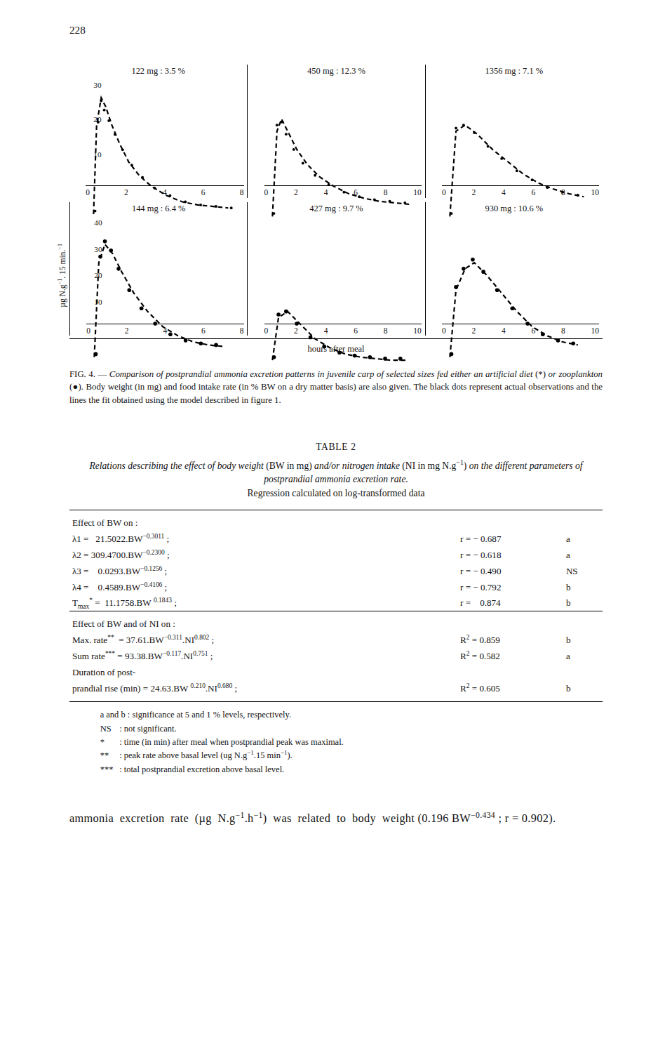228
122 mg : 3.5 %
30 20 10
02468
450 mg : 12.3 %
0246810
1356 mg : 7.1 %
0246810
144 mg : 6.4 %
µg N.g−1. 15 min.−1
40 30 20 10
02468
427 mg : 9.7 %
0246810
930 mg : 10.6 %
0246810
hours after meal
FIG. 4. — Comparison of postprandial ammonia excretion patterns in juvenile carp of selected sizes fed either an artificial diet (*) or zooplankton (●). Body weight (in mg) and food intake rate (in % BW on a dry matter basis) are also given. The black dots represent actual observations and the lines the fit obtained using the model described in figure 1.
TABLE 2 Relations describing the effect of body weight (BW in mg) and/or nitrogen intake (NI in mg N.g−1) on the different parameters of postprandial ammonia excretion rate.
Regression calculated on log-transformed data
| Effect of BW on : |
| λ1 = 21.5022.BW −0.3011 ; | r = − 0.687 | a |
| λ2 = 309.4700.BW −0.2300 ; | r = − 0.618 | a |
| λ3 = 0.0293.BW −0.1256 ; | r = − 0.490 | NS |
| λ4 = 0.4589.BW −0.4106 ; | r = − 0.792 | b |
| T max * = 11.1758.BW 0.1843 ; | r = 0.874 | b |
| Effect of BW and of NI on : |
| Max. rate ** = 37.61.BW −0.311 .NI 0.802 ; | R 2 = 0.859 | b |
| Sum rate *** = 93.38.BW −0.117 .NI 0.751 ; | R 2 = 0.582 | a |
| Duration of post- |
| prandial rise (min) = 24.63.BW 0.210 .NI 0.680 ; | R 2 = 0.605 | b |
a and b : significance at 5 and 1 % levels, respectively.
NS: not significant.
*: time (in min) after meal when postprandial peak was maximal.
**: peak rate above basal level (ug N.g−1.15 min−1).
***: total postprandial excretion above basal level.
ammonia excretion rate (µg N.g−1.h−1) was related to body weight (0.196 BW−0.434 ; r = 0.902).